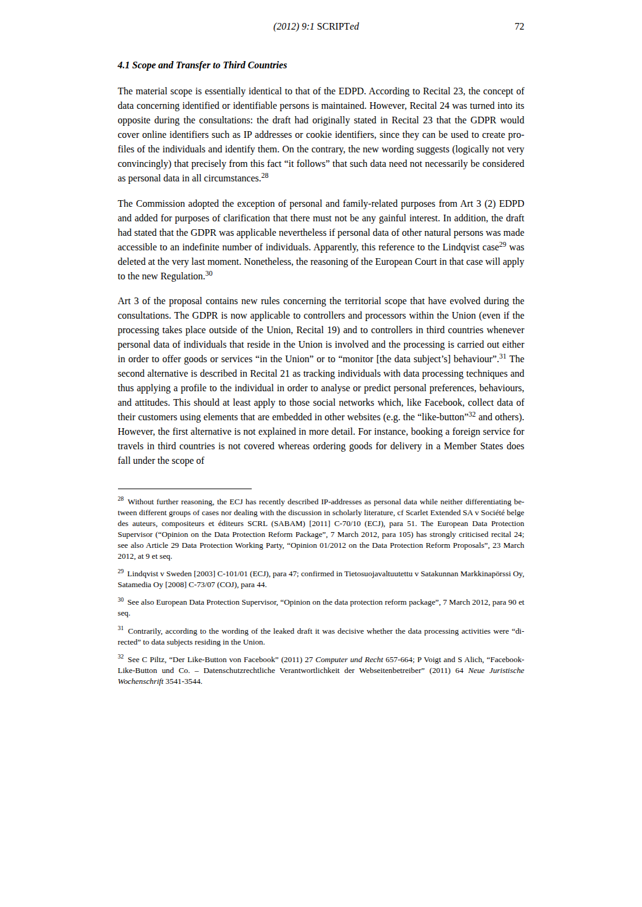(2012) 9:1 SCRIPTed 72
4.1 Scope and Transfer to Third Countries
The material scope is essentially identical to that of the EDPD. According to Recital 23, the concept of data concerning identified or identifiable persons is maintained. However, Recital 24 was turned into its opposite during the consultations: the draft had originally stated in Recital 23 that the GDPR would cover online identifiers such as IP addresses or cookie identifiers, since they can be used to create profiles of the individuals and identify them. On the contrary, the new wording suggests (logically not very convincingly) that precisely from this fact “it follows” that such data need not necessarily be considered as personal data in all circumstances.28
The Commission adopted the exception of personal and family-related purposes from Art 3 (2) EDPD and added for purposes of clarification that there must not be any gainful interest. In addition, the draft had stated that the GDPR was applicable nevertheless if personal data of other natural persons was made accessible to an indefinite number of individuals. Apparently, this reference to the Lindqvist case29 was deleted at the very last moment. Nonetheless, the reasoning of the European Court in that case will apply to the new Regulation.30
Art 3 of the proposal contains new rules concerning the territorial scope that have evolved during the consultations. The GDPR is now applicable to controllers and processors within the Union (even if the processing takes place outside of the Union, Recital 19) and to controllers in third countries whenever personal data of individuals that reside in the Union is involved and the processing is carried out either in order to offer goods or services “in the Union” or to “monitor [the data subject’s] behaviour”.31 The second alternative is described in Recital 21 as tracking individuals with data processing techniques and thus applying a profile to the individual in order to analyse or predict personal preferences, behaviours, and attitudes. This should at least apply to those social networks which, like Facebook, collect data of their customers using elements that are embedded in other websites (e.g. the “like-button”32 and others). However, the first alternative is not explained in more detail. For instance, booking a foreign service for travels in third countries is not covered whereas ordering goods for delivery in a Member States does fall under the scope of
28 Without further reasoning, the ECJ has recently described IP-addresses as personal data while neither differentiating between different groups of cases nor dealing with the discussion in scholarly literature, cf Scarlet Extended SA v Société belge des auteurs, compositeurs et éditeurs SCRL (SABAM) [2011] C-70/10 (ECJ), para 51. The European Data Protection Supervisor (“Opinion on the Data Protection Reform Package”, 7 March 2012, para 105) has strongly criticised recital 24; see also Article 29 Data Protection Working Party, “Opinion 01/2012 on the Data Protection Reform Proposals”, 23 March 2012, at 9 et seq.
29 Lindqvist v Sweden [2003] C-101/01 (ECJ), para 47; confirmed in Tietosuojavaltuutettu v Satakunnan Markkinapörssi Oy, Satamedia Oy [2008] C-73/07 (COJ), para 44.
30 See also European Data Protection Supervisor, “Opinion on the data protection reform package”, 7 March 2012, para 90 et seq.
31 Contrarily, according to the wording of the leaked draft it was decisive whether the data processing activities were “directed” to data subjects residing in the Union.
32 See C Piltz, “Der Like-Button von Facebook” (2011) 27 Computer und Recht 657-664; P Voigt and S Alich, “Facebook-Like-Button und Co. – Datenschutzrechtliche Verantwortlichkeit der Webseitenbetreiber” (2011) 64 Neue Juristische Wochenschrift 3541-3544.